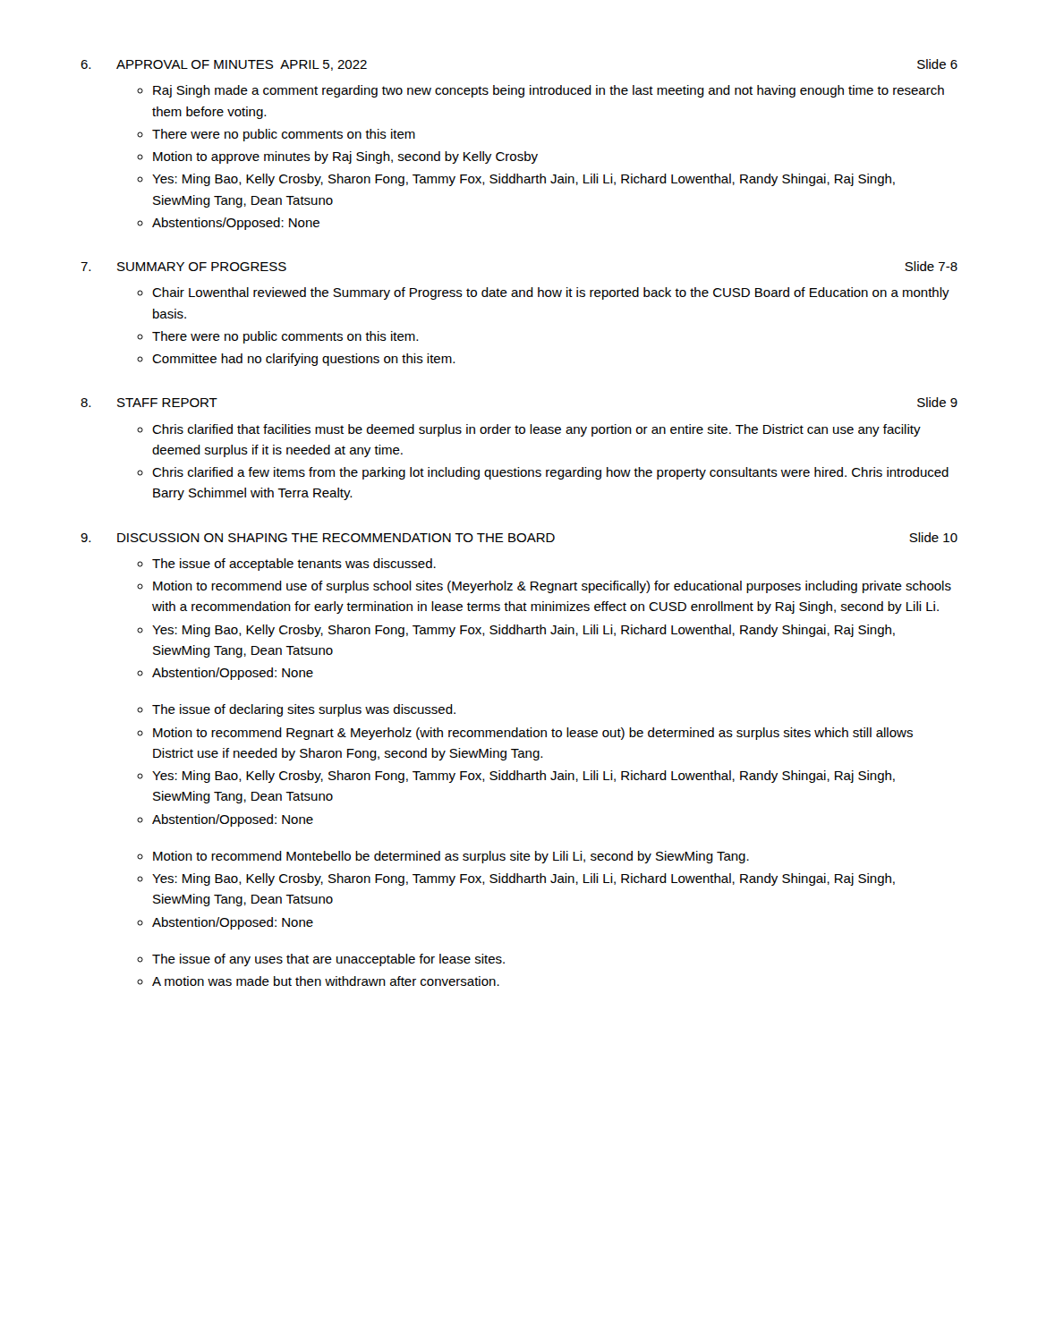APPROVAL OF MINUTES APRIL 5, 2022 Slide 6
Raj Singh made a comment regarding two new concepts being introduced in the last meeting and not having enough time to research them before voting.
There were no public comments on this item
Motion to approve minutes by Raj Singh, second by Kelly Crosby
Yes: Ming Bao, Kelly Crosby, Sharon Fong, Tammy Fox, Siddharth Jain, Lili Li, Richard Lowenthal, Randy Shingai, Raj Singh, SiewMing Tang, Dean Tatsuno
Abstentions/Opposed: None
SUMMARY OF PROGRESS Slide 7-8
Chair Lowenthal reviewed the Summary of Progress to date and how it is reported back to the CUSD Board of Education on a monthly basis.
There were no public comments on this item.
Committee had no clarifying questions on this item.
STAFF REPORT Slide 9
Chris clarified that facilities must be deemed surplus in order to lease any portion or an entire site. The District can use any facility deemed surplus if it is needed at any time.
Chris clarified a few items from the parking lot including questions regarding how the property consultants were hired. Chris introduced Barry Schimmel with Terra Realty.
DISCUSSION ON SHAPING THE RECOMMENDATION TO THE BOARD Slide 10
The issue of acceptable tenants was discussed.
Motion to recommend use of surplus school sites (Meyerholz & Regnart specifically) for educational purposes including private schools with a recommendation for early termination in lease terms that minimizes effect on CUSD enrollment by Raj Singh, second by Lili Li.
Yes: Ming Bao, Kelly Crosby, Sharon Fong, Tammy Fox, Siddharth Jain, Lili Li, Richard Lowenthal, Randy Shingai, Raj Singh, SiewMing Tang, Dean Tatsuno
Abstention/Opposed: None
The issue of declaring sites surplus was discussed.
Motion to recommend Regnart & Meyerholz (with recommendation to lease out) be determined as surplus sites which still allows District use if needed by Sharon Fong, second by SiewMing Tang.
Yes: Ming Bao, Kelly Crosby, Sharon Fong, Tammy Fox, Siddharth Jain, Lili Li, Richard Lowenthal, Randy Shingai, Raj Singh, SiewMing Tang, Dean Tatsuno
Abstention/Opposed: None
Motion to recommend Montebello be determined as surplus site by Lili Li, second by SiewMing Tang.
Yes: Ming Bao, Kelly Crosby, Sharon Fong, Tammy Fox, Siddharth Jain, Lili Li, Richard Lowenthal, Randy Shingai, Raj Singh, SiewMing Tang, Dean Tatsuno
Abstention/Opposed: None
The issue of any uses that are unacceptable for lease sites.
A motion was made but then withdrawn after conversation.